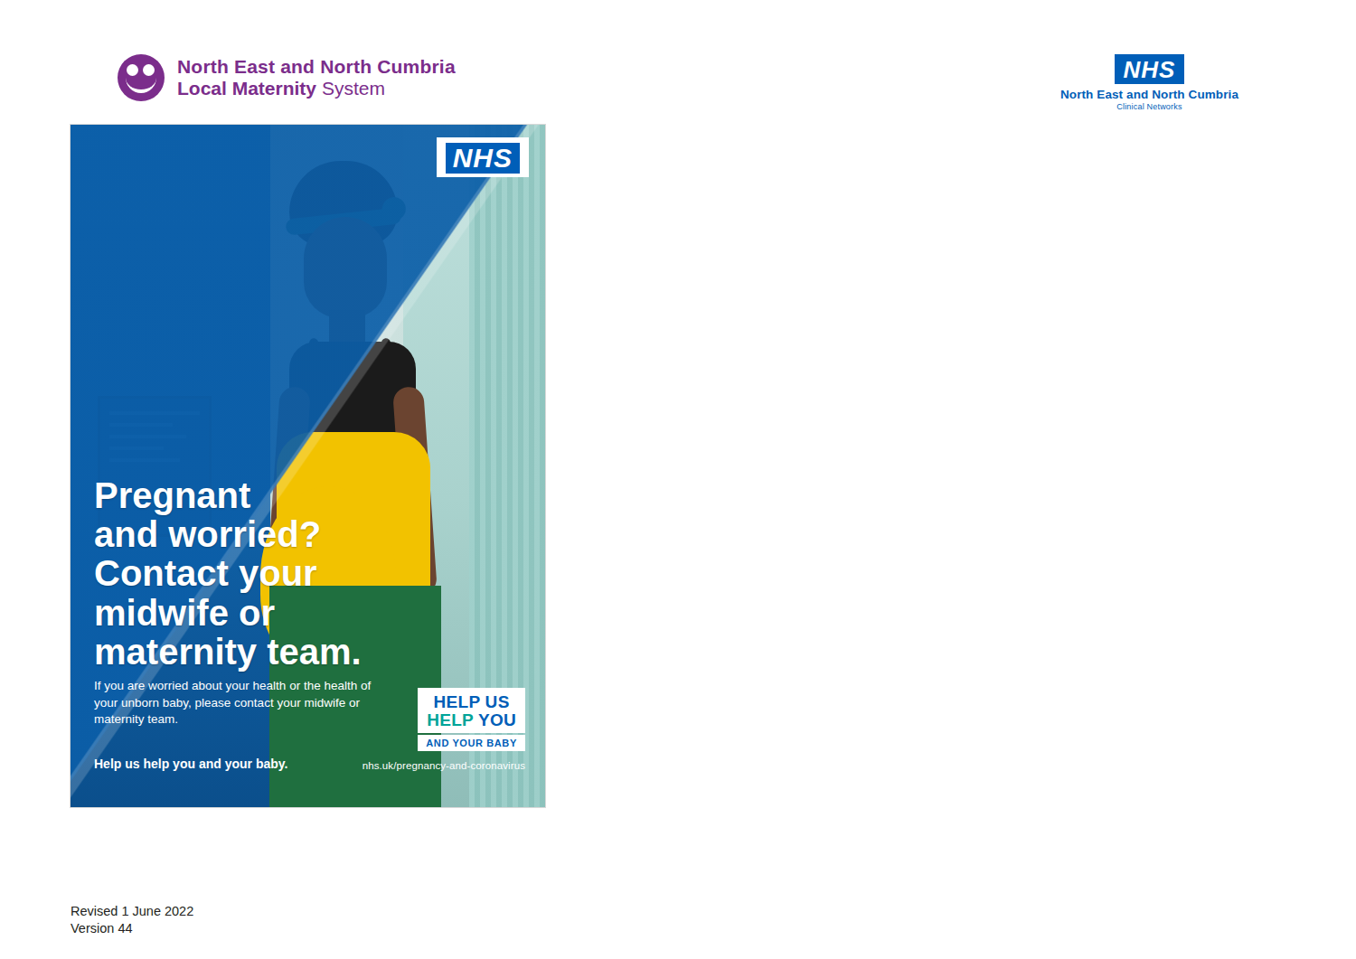North East and North Cumbria
Local Maternity System
NHS
North East and North Cumbria
Clinical Networks
NHS
Pregnant
and worried?
Contact your
midwife or
maternity team.
If you are worried about your health or the health of your unborn baby, please contact your midwife or maternity team.
Help us help you and your baby.
HELP US
HELP YOU
AND YOUR BABY
nhs.uk/pregnancy-and-coronavirus
Revised 1 June 2022
Version 44